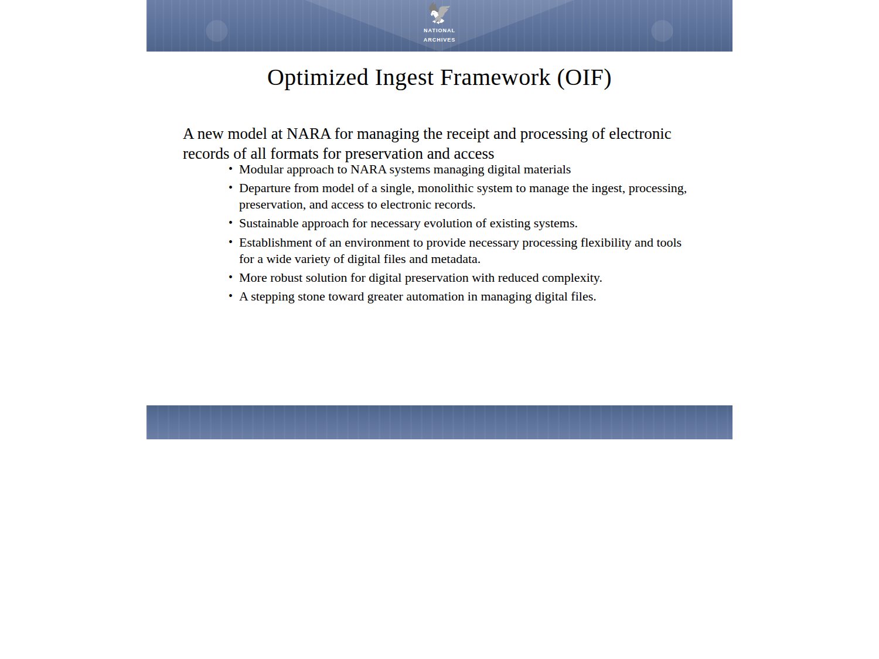🦅 NATIONAL
ARCHIVES
Optimized Ingest Framework (OIF)
A new model at NARA for managing the receipt and processing of electronic records of all formats for preservation and access
Modular approach to NARA systems managing digital materials
Departure from model of a single, monolithic system to manage the ingest, processing, preservation, and access to electronic records.
Sustainable approach for necessary evolution of existing systems.
Establishment of an environment to provide necessary processing flexibility and tools for a wide variety of digital files and metadata.
More robust solution for digital preservation with reduced complexity.
A stepping stone toward greater automation in managing digital files.